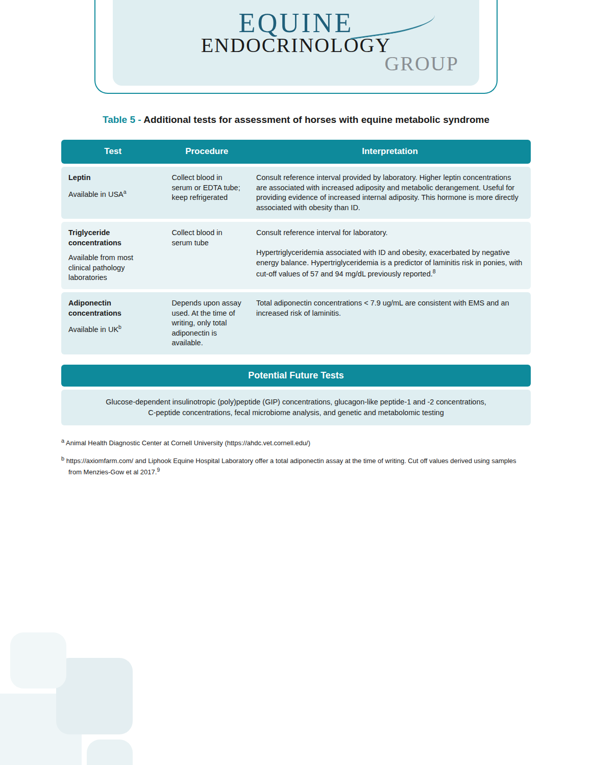EQUINE
ENDOCRINOLOGY
GROUP
Table 5 - Additional tests for assessment of horses with equine metabolic syndrome
| Test | Procedure | Interpretation |
| --- | --- | --- |
| Leptin Available in USA a | Collect blood in serum or EDTA tube; keep refrigerated | Consult reference interval provided by laboratory. Higher leptin concentrations are associated with increased adiposity and metabolic derangement. Useful for providing evidence of increased internal adiposity. This hormone is more directly associated with obesity than ID. |
| Triglyceride concentrations Available from most clinical pathology laboratories | Collect blood in serum tube | Consult reference interval for laboratory. Hypertriglyceridemia associated with ID and obesity, exacerbated by negative energy balance. Hypertriglyceridemia is a predictor of laminitis risk in ponies, with cut-off values of 57 and 94 mg/dL previously reported. 8 |
| Adiponectin concentrations Available in UK b | Depends upon assay used. At the time of writing, only total adiponectin is available. | Total adiponectin concentrations < 7.9 ug/mL are consistent with EMS and an increased risk of laminitis. |
Potential Future Tests
Glucose-dependent insulinotropic (poly)peptide (GIP) concentrations, glucagon-like peptide-1 and -2 concentrations,
C-peptide concentrations, fecal microbiome analysis, and genetic and metabolomic testing
a Animal Health Diagnostic Center at Cornell University (https://ahdc.vet.cornell.edu/)
b https://axiomfarm.com/ and Liphook Equine Hospital Laboratory offer a total adiponectin assay at the time of writing. Cut off values derived using samples from Menzies-Gow et al 2017.9